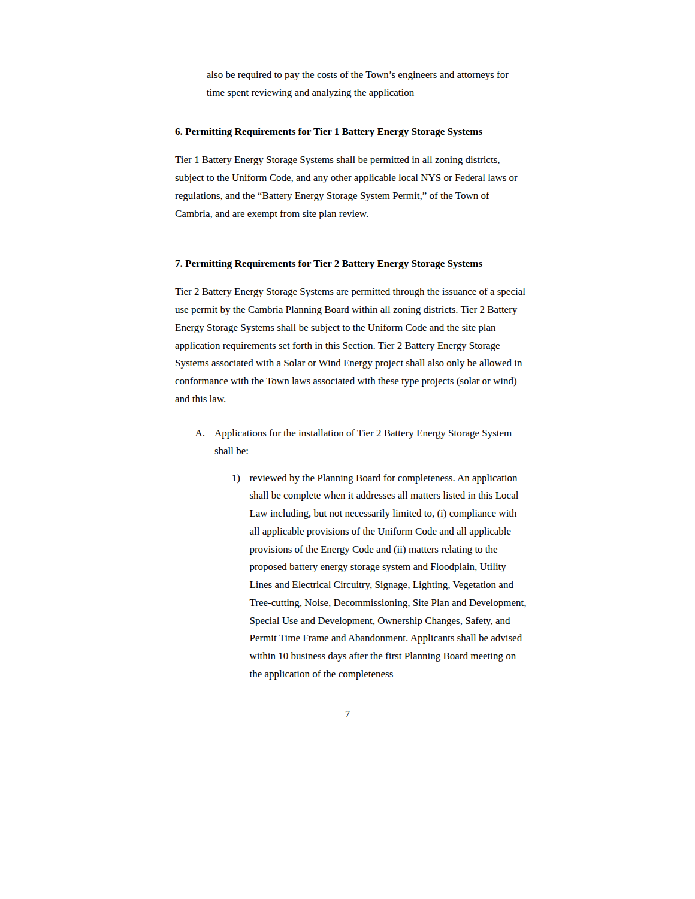also be required to pay the costs of the Town’s engineers and attorneys for time spent reviewing and analyzing the application
6. Permitting Requirements for Tier 1 Battery Energy Storage Systems
Tier 1 Battery Energy Storage Systems shall be permitted in all zoning districts, subject to the Uniform Code, and any other applicable local NYS or Federal laws or regulations, and the “Battery Energy Storage System Permit,” of the Town of Cambria, and are exempt from site plan review.
7. Permitting Requirements for Tier 2 Battery Energy Storage Systems
Tier 2 Battery Energy Storage Systems are permitted through the issuance of a special use permit by the Cambria Planning Board within all zoning districts. Tier 2 Battery Energy Storage Systems shall be subject to the Uniform Code and the site plan application requirements set forth in this Section. Tier 2 Battery Energy Storage Systems associated with a Solar or Wind Energy project shall also only be allowed in conformance with the Town laws associated with these type projects (solar or wind) and this law.
A. Applications for the installation of Tier 2 Battery Energy Storage System shall be:
1) reviewed by the Planning Board for completeness. An application shall be complete when it addresses all matters listed in this Local Law including, but not necessarily limited to, (i) compliance with all applicable provisions of the Uniform Code and all applicable provisions of the Energy Code and (ii) matters relating to the proposed battery energy storage system and Floodplain, Utility Lines and Electrical Circuitry, Signage, Lighting, Vegetation and Tree-cutting, Noise, Decommissioning, Site Plan and Development, Special Use and Development, Ownership Changes, Safety, and Permit Time Frame and Abandonment. Applicants shall be advised within 10 business days after the first Planning Board meeting on the application of the completeness
7